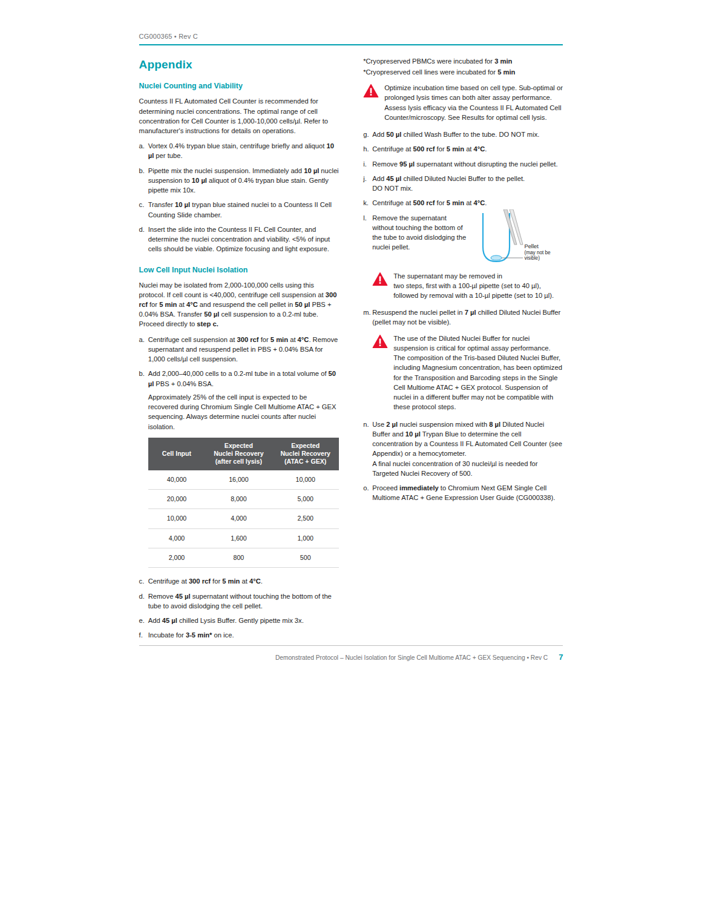CG000365 • Rev C
Appendix
Nuclei Counting and Viability
Countess II FL Automated Cell Counter is recommended for determining nuclei concentrations. The optimal range of cell concentration for Cell Counter is 1,000-10,000 cells/µl. Refer to manufacturer's instructions for details on operations.
a. Vortex 0.4% trypan blue stain, centrifuge briefly and aliquot 10 µl per tube.
b. Pipette mix the nuclei suspension. Immediately add 10 µl nuclei suspension to 10 µl aliquot of 0.4% trypan blue stain. Gently pipette mix 10x.
c. Transfer 10 µl trypan blue stained nuclei to a Countess II Cell Counting Slide chamber.
d. Insert the slide into the Countess II FL Cell Counter, and determine the nuclei concentration and viability. <5% of input cells should be viable. Optimize focusing and light exposure.
Low Cell Input Nuclei Isolation
Nuclei may be isolated from 2,000-100,000 cells using this protocol. If cell count is <40,000, centrifuge cell suspension at 300 rcf for 5 min at 4°C and resuspend the cell pellet in 50 µl PBS + 0.04% BSA. Transfer 50 µl cell suspension to a 0.2-ml tube. Proceed directly to step c.
a. Centrifuge cell suspension at 300 rcf for 5 min at 4°C. Remove supernatant and resuspend pellet in PBS + 0.04% BSA for 1,000 cells/µl cell suspension.
b.
Add 2,000–40,000 cells to a 0.2-ml tube in a total volume of 50 µl PBS + 0.04% BSA.
Approximately 25% of the cell input is expected to be recovered during Chromium Single Cell Multiome ATAC + GEX sequencing. Always determine nuclei counts after nuclei isolation.
| Cell Input | Expected Nuclei Recovery (after cell lysis) | Expected Nuclei Recovery (ATAC + GEX) |
| --- | --- | --- |
| 40,000 | 16,000 | 10,000 |
| 20,000 | 8,000 | 5,000 |
| 10,000 | 4,000 | 2,500 |
| 4,000 | 1,600 | 1,000 |
| 2,000 | 800 | 500 |
c. Centrifuge at 300 rcf for 5 min at 4°C.
d. Remove 45 µl supernatant without touching the bottom of the tube to avoid dislodging the cell pellet.
e. Add 45 µl chilled Lysis Buffer. Gently pipette mix 3x.
f. Incubate for 3-5 min* on ice.
*Cryopreserved PBMCs were incubated for 3 min
*Cryopreserved cell lines were incubated for 5 min
Optimize incubation time based on cell type. Sub-optimal or prolonged lysis times can both alter assay performance. Assess lysis efficacy via the Countess II FL Automated Cell Counter/microscopy. See Results for optimal cell lysis.
g. Add 50 µl chilled Wash Buffer to the tube. DO NOT mix.
h. Centrifuge at 500 rcf for 5 min at 4°C.
i. Remove 95 µl supernatant without disrupting the nuclei pellet.
j. Add 45 µl chilled Diluted Nuclei Buffer to the pellet.
DO NOT mix.
k. Centrifuge at 500 rcf for 5 min at 4°C.
l.
Pellet(may not be visible)
Remove the supernatant without touching the bottom of the tube to avoid dislodging the nuclei pellet.
The supernatant may be removed in
two steps, first with a 100-µl pipette (set to 40 µl), followed by removal with a 10-µl pipette (set to 10 µl).
m. Resuspend the nuclei pellet in 7 µl chilled Diluted Nuclei Buffer (pellet may not be visible).
The use of the Diluted Nuclei Buffer for nuclei suspension is critical for optimal assay performance. The composition of the Tris-based Diluted Nuclei Buffer, including Magnesium concentration, has been optimized for the Transposition and Barcoding steps in the Single Cell Multiome ATAC + GEX protocol. Suspension of nuclei in a different buffer may not be compatible with these protocol steps.
n. Use 2 µl nuclei suspension mixed with 8 µl Diluted Nuclei Buffer and 10 µl Trypan Blue to determine the cell concentration by a Countess II FL Automated Cell Counter (see Appendix) or a hemocytometer.
A final nuclei concentration of 30 nuclei/µl is needed for Targeted Nuclei Recovery of 500.
o. Proceed immediately to Chromium Next GEM Single Cell Multiome ATAC + Gene Expression User Guide (CG000338).
Demonstrated Protocol – Nuclei Isolation for Single Cell Multiome ATAC + GEX Sequencing • Rev C 7